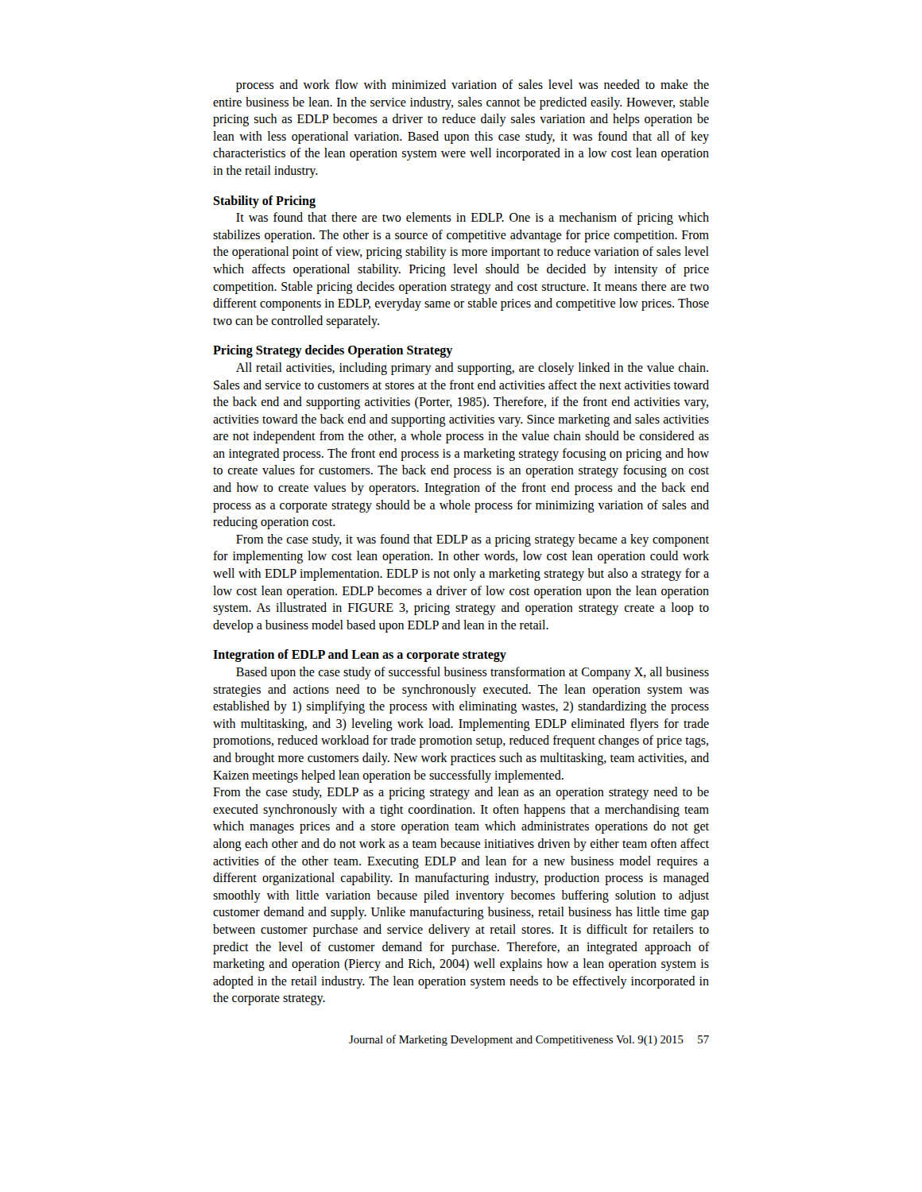process and work flow with minimized variation of sales level was needed to make the entire business be lean. In the service industry, sales cannot be predicted easily. However, stable pricing such as EDLP becomes a driver to reduce daily sales variation and helps operation be lean with less operational variation. Based upon this case study, it was found that all of key characteristics of the lean operation system were well incorporated in a low cost lean operation in the retail industry.
Stability of Pricing
It was found that there are two elements in EDLP. One is a mechanism of pricing which stabilizes operation. The other is a source of competitive advantage for price competition. From the operational point of view, pricing stability is more important to reduce variation of sales level which affects operational stability. Pricing level should be decided by intensity of price competition. Stable pricing decides operation strategy and cost structure. It means there are two different components in EDLP, everyday same or stable prices and competitive low prices. Those two can be controlled separately.
Pricing Strategy decides Operation Strategy
All retail activities, including primary and supporting, are closely linked in the value chain. Sales and service to customers at stores at the front end activities affect the next activities toward the back end and supporting activities (Porter, 1985). Therefore, if the front end activities vary, activities toward the back end and supporting activities vary. Since marketing and sales activities are not independent from the other, a whole process in the value chain should be considered as an integrated process. The front end process is a marketing strategy focusing on pricing and how to create values for customers. The back end process is an operation strategy focusing on cost and how to create values by operators. Integration of the front end process and the back end process as a corporate strategy should be a whole process for minimizing variation of sales and reducing operation cost.
From the case study, it was found that EDLP as a pricing strategy became a key component for implementing low cost lean operation. In other words, low cost lean operation could work well with EDLP implementation. EDLP is not only a marketing strategy but also a strategy for a low cost lean operation. EDLP becomes a driver of low cost operation upon the lean operation system. As illustrated in FIGURE 3, pricing strategy and operation strategy create a loop to develop a business model based upon EDLP and lean in the retail.
Integration of EDLP and Lean as a corporate strategy
Based upon the case study of successful business transformation at Company X, all business strategies and actions need to be synchronously executed. The lean operation system was established by 1) simplifying the process with eliminating wastes, 2) standardizing the process with multitasking, and 3) leveling work load. Implementing EDLP eliminated flyers for trade promotions, reduced workload for trade promotion setup, reduced frequent changes of price tags, and brought more customers daily. New work practices such as multitasking, team activities, and Kaizen meetings helped lean operation be successfully implemented.
From the case study, EDLP as a pricing strategy and lean as an operation strategy need to be executed synchronously with a tight coordination. It often happens that a merchandising team which manages prices and a store operation team which administrates operations do not get along each other and do not work as a team because initiatives driven by either team often affect activities of the other team. Executing EDLP and lean for a new business model requires a different organizational capability. In manufacturing industry, production process is managed smoothly with little variation because piled inventory becomes buffering solution to adjust customer demand and supply. Unlike manufacturing business, retail business has little time gap between customer purchase and service delivery at retail stores. It is difficult for retailers to predict the level of customer demand for purchase. Therefore, an integrated approach of marketing and operation (Piercy and Rich, 2004) well explains how a lean operation system is adopted in the retail industry. The lean operation system needs to be effectively incorporated in the corporate strategy.
Journal of Marketing Development and Competitiveness Vol. 9(1) 201557